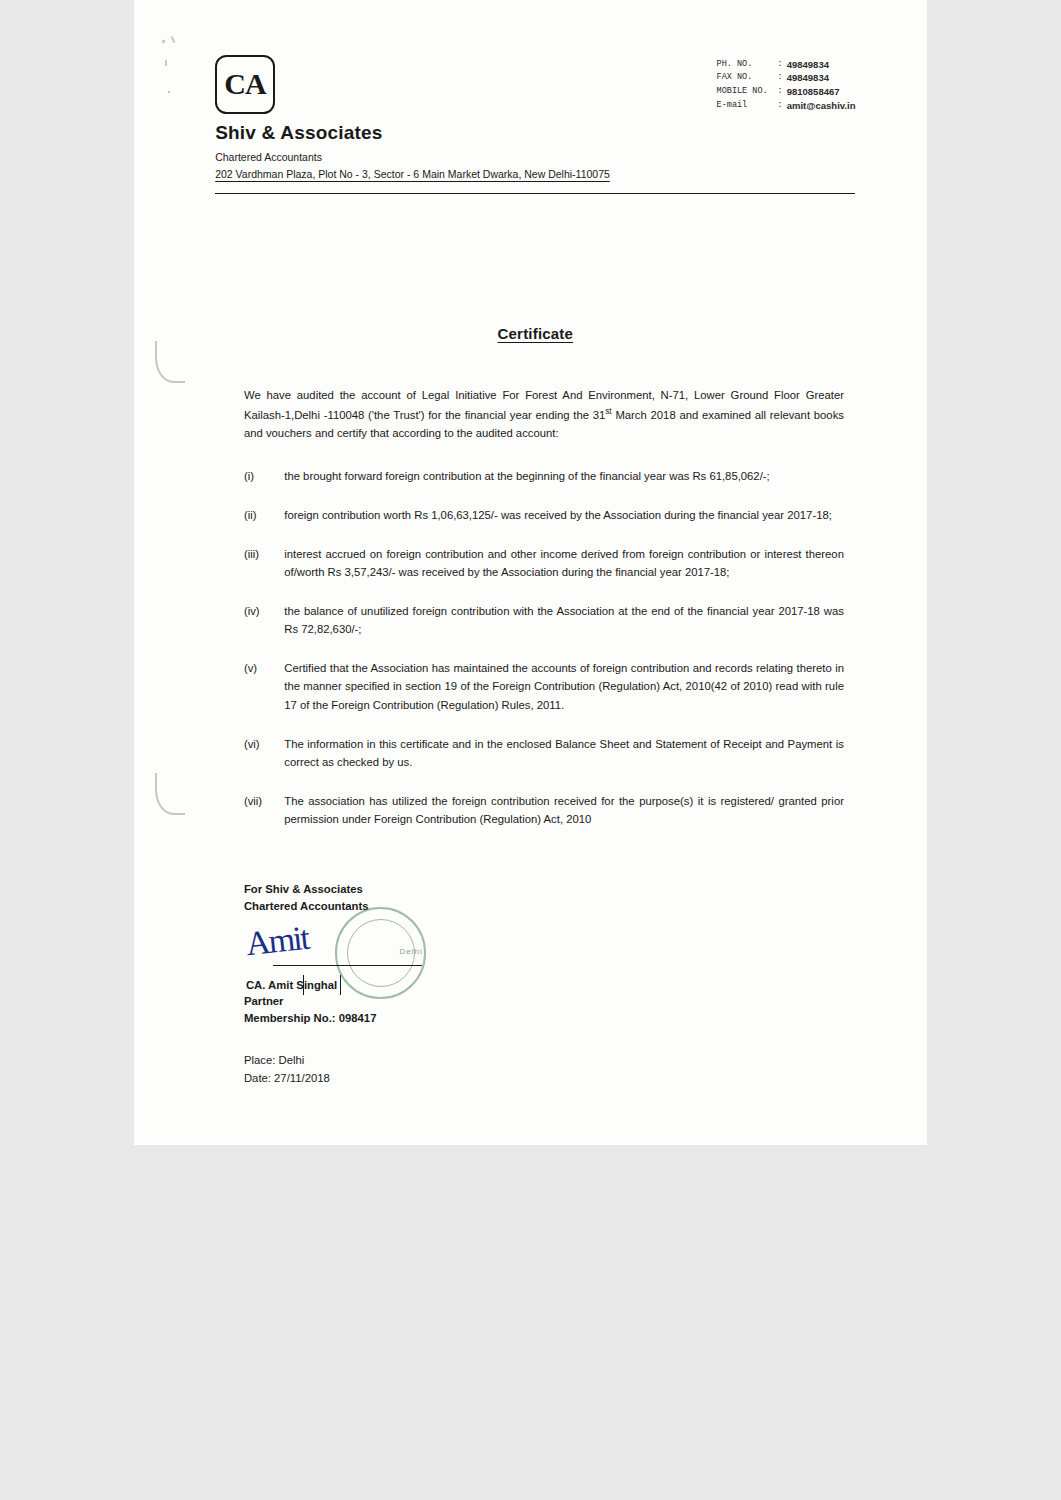CA
| PH. NO. | : | 49849834 |
| FAX NO. | : | 49849834 |
| MOBILE NO. | : | 9810858467 |
| E-mail | : | amit@cashiv.in |
Shiv & Associates
Chartered Accountants
202 Vardhman Plaza, Plot No - 3, Sector - 6 Main Market Dwarka, New Delhi-110075
Certificate
We have audited the account of Legal Initiative For Forest And Environment, N-71, Lower Ground Floor Greater Kailash-1,Delhi -110048 ('the Trust') for the financial year ending the 31st March 2018 and examined all relevant books and vouchers and certify that according to the audited account:
(i) the brought forward foreign contribution at the beginning of the financial year was Rs 61,85,062/-;
(ii) foreign contribution worth Rs 1,06,63,125/- was received by the Association during the financial year 2017-18;
(iii) interest accrued on foreign contribution and other income derived from foreign contribution or interest thereon of/worth Rs 3,57,243/- was received by the Association during the financial year 2017-18;
(iv) the balance of unutilized foreign contribution with the Association at the end of the financial year 2017-18 was Rs 72,82,630/-;
(v) Certified that the Association has maintained the accounts of foreign contribution and records relating thereto in the manner specified in section 19 of the Foreign Contribution (Regulation) Act, 2010(42 of 2010) read with rule 17 of the Foreign Contribution (Regulation) Rules, 2011.
(vi) The information in this certificate and in the enclosed Balance Sheet and Statement of Receipt and Payment is correct as checked by us.
(vii) The association has utilized the foreign contribution received for the purpose(s) it is registered/ granted prior permission under Foreign Contribution (Regulation) Act, 2010
For Shiv & Associates
Chartered Accountants
Amit
Delhi
CA. Amit Singhal
Partner
Membership No.: 098417
Place: Delhi
Date: 27/11/2018